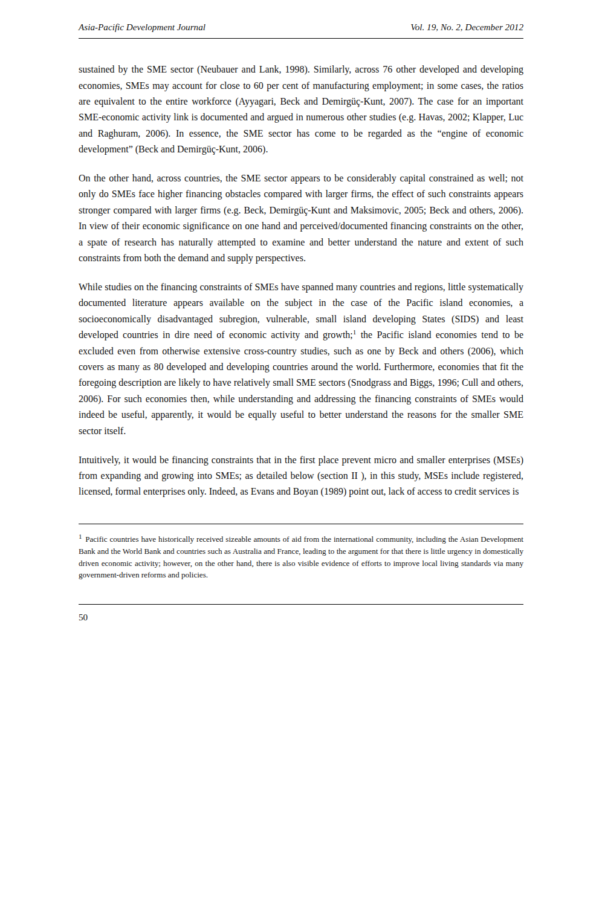Asia-Pacific Development Journal Vol. 19, No. 2, December 2012
sustained by the SME sector (Neubauer and Lank, 1998). Similarly, across 76 other developed and developing economies, SMEs may account for close to 60 per cent of manufacturing employment; in some cases, the ratios are equivalent to the entire workforce (Ayyagari, Beck and Demirgüç-Kunt, 2007). The case for an important SME-economic activity link is documented and argued in numerous other studies (e.g. Havas, 2002; Klapper, Luc and Raghuram, 2006). In essence, the SME sector has come to be regarded as the “engine of economic development” (Beck and Demirgüç-Kunt, 2006).
On the other hand, across countries, the SME sector appears to be considerably capital constrained as well; not only do SMEs face higher financing obstacles compared with larger firms, the effect of such constraints appears stronger compared with larger firms (e.g. Beck, Demirgüç-Kunt and Maksimovic, 2005; Beck and others, 2006). In view of their economic significance on one hand and perceived/documented financing constraints on the other, a spate of research has naturally attempted to examine and better understand the nature and extent of such constraints from both the demand and supply perspectives.
While studies on the financing constraints of SMEs have spanned many countries and regions, little systematically documented literature appears available on the subject in the case of the Pacific island economies, a socioeconomically disadvantaged subregion, vulnerable, small island developing States (SIDS) and least developed countries in dire need of economic activity and growth;1 the Pacific island economies tend to be excluded even from otherwise extensive cross-country studies, such as one by Beck and others (2006), which covers as many as 80 developed and developing countries around the world. Furthermore, economies that fit the foregoing description are likely to have relatively small SME sectors (Snodgrass and Biggs, 1996; Cull and others, 2006). For such economies then, while understanding and addressing the financing constraints of SMEs would indeed be useful, apparently, it would be equally useful to better understand the reasons for the smaller SME sector itself.
Intuitively, it would be financing constraints that in the first place prevent micro and smaller enterprises (MSEs) from expanding and growing into SMEs; as detailed below (section II ), in this study, MSEs include registered, licensed, formal enterprises only. Indeed, as Evans and Boyan (1989) point out, lack of access to credit services is
1 Pacific countries have historically received sizeable amounts of aid from the international community, including the Asian Development Bank and the World Bank and countries such as Australia and France, leading to the argument for that there is little urgency in domestically driven economic activity; however, on the other hand, there is also visible evidence of efforts to improve local living standards via many government-driven reforms and policies.
50